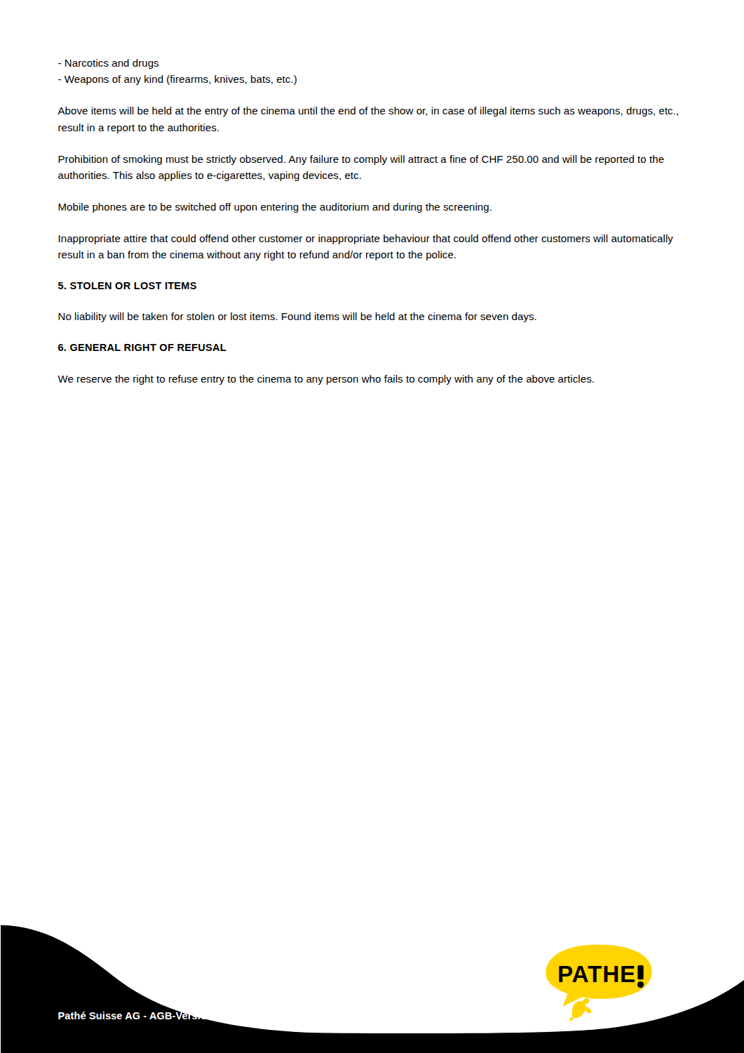- Narcotics and drugs
- Weapons of any kind (firearms, knives, bats, etc.)
Above items will be held at the entry of the cinema until the end of the show or, in case of illegal items such as weapons, drugs, etc., result in a report to the authorities.
Prohibition of smoking must be strictly observed. Any failure to comply will attract a fine of CHF 250.00 and will be reported to the authorities. This also applies to e-cigarettes, vaping devices, etc.
Mobile phones are to be switched off upon entering the auditorium and during the screening.
Inappropriate attire that could offend other customer or inappropriate behaviour that could offend other customers will automatically result in a ban from the cinema without any right to refund and/or report to the police.
5. Stolen or lost items
No liability will be taken for stolen or lost items. Found items will be held at the cinema for seven days.
6. General right of refusal
We reserve the right to refuse entry to the cinema to any person who fails to comply with any of the above articles.
Pathé Suisse AG - AGB-Version of 07.09.2021
PATHE